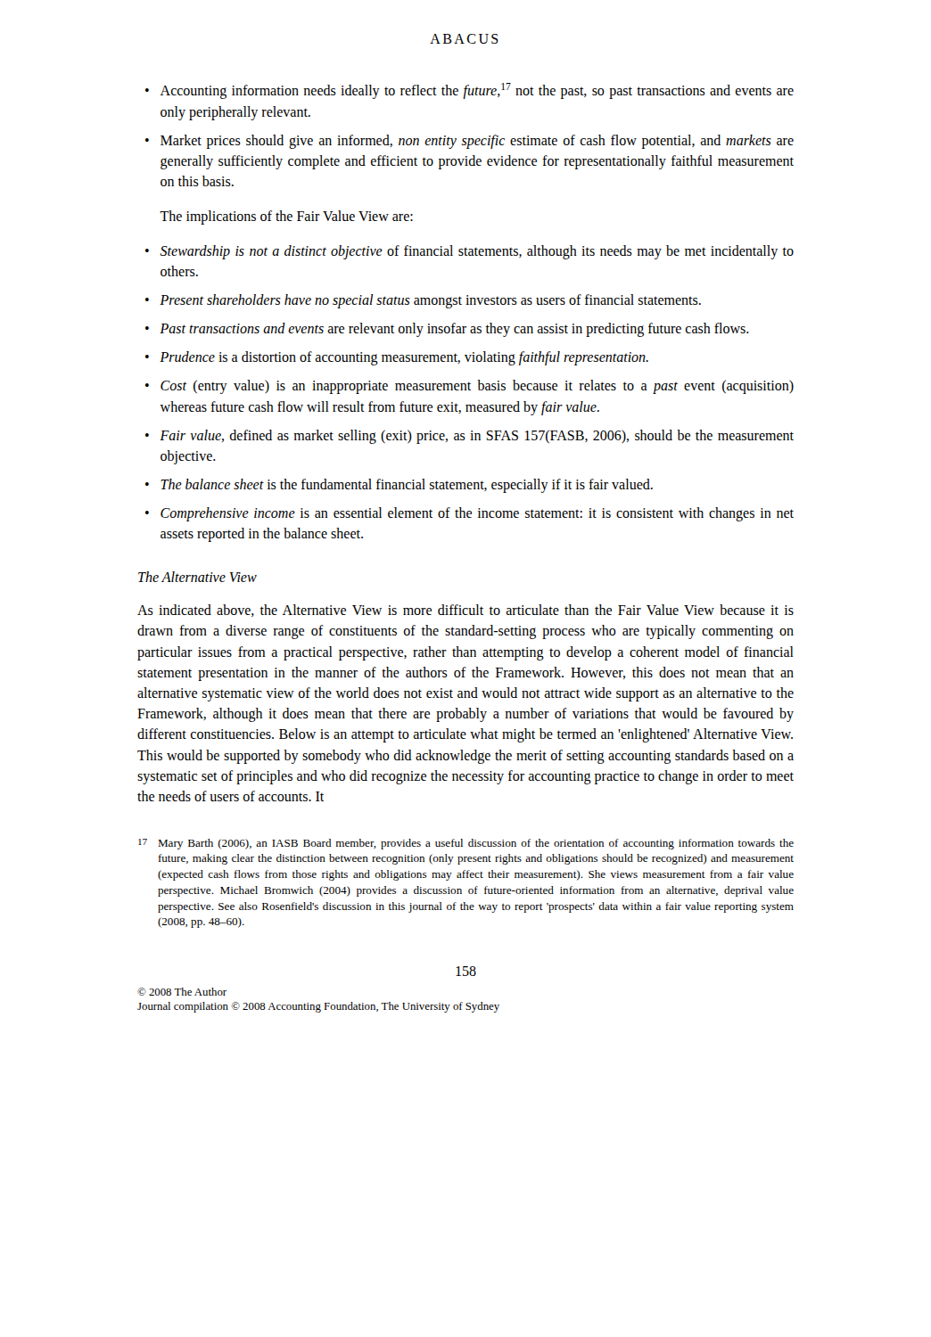ABACUS
Accounting information needs ideally to reflect the future,17 not the past, so past transactions and events are only peripherally relevant.
Market prices should give an informed, non entity specific estimate of cash flow potential, and markets are generally sufficiently complete and efficient to provide evidence for representationally faithful measurement on this basis.
The implications of the Fair Value View are:
Stewardship is not a distinct objective of financial statements, although its needs may be met incidentally to others.
Present shareholders have no special status amongst investors as users of financial statements.
Past transactions and events are relevant only insofar as they can assist in predicting future cash flows.
Prudence is a distortion of accounting measurement, violating faithful representation.
Cost (entry value) is an inappropriate measurement basis because it relates to a past event (acquisition) whereas future cash flow will result from future exit, measured by fair value.
Fair value, defined as market selling (exit) price, as in SFAS 157(FASB, 2006), should be the measurement objective.
The balance sheet is the fundamental financial statement, especially if it is fair valued.
Comprehensive income is an essential element of the income statement: it is consistent with changes in net assets reported in the balance sheet.
The Alternative View
As indicated above, the Alternative View is more difficult to articulate than the Fair Value View because it is drawn from a diverse range of constituents of the standard-setting process who are typically commenting on particular issues from a practical perspective, rather than attempting to develop a coherent model of financial statement presentation in the manner of the authors of the Framework. However, this does not mean that an alternative systematic view of the world does not exist and would not attract wide support as an alternative to the Framework, although it does mean that there are probably a number of variations that would be favoured by different constituencies. Below is an attempt to articulate what might be termed an 'enlightened' Alternative View. This would be supported by somebody who did acknowledge the merit of setting accounting standards based on a systematic set of principles and who did recognize the necessity for accounting practice to change in order to meet the needs of users of accounts. It
17 Mary Barth (2006), an IASB Board member, provides a useful discussion of the orientation of accounting information towards the future, making clear the distinction between recognition (only present rights and obligations should be recognized) and measurement (expected cash flows from those rights and obligations may affect their measurement). She views measurement from a fair value perspective. Michael Bromwich (2004) provides a discussion of future-oriented information from an alternative, deprival value perspective. See also Rosenfield's discussion in this journal of the way to report 'prospects' data within a fair value reporting system (2008, pp. 48–60).
158
© 2008 The Author
Journal compilation © 2008 Accounting Foundation, The University of Sydney